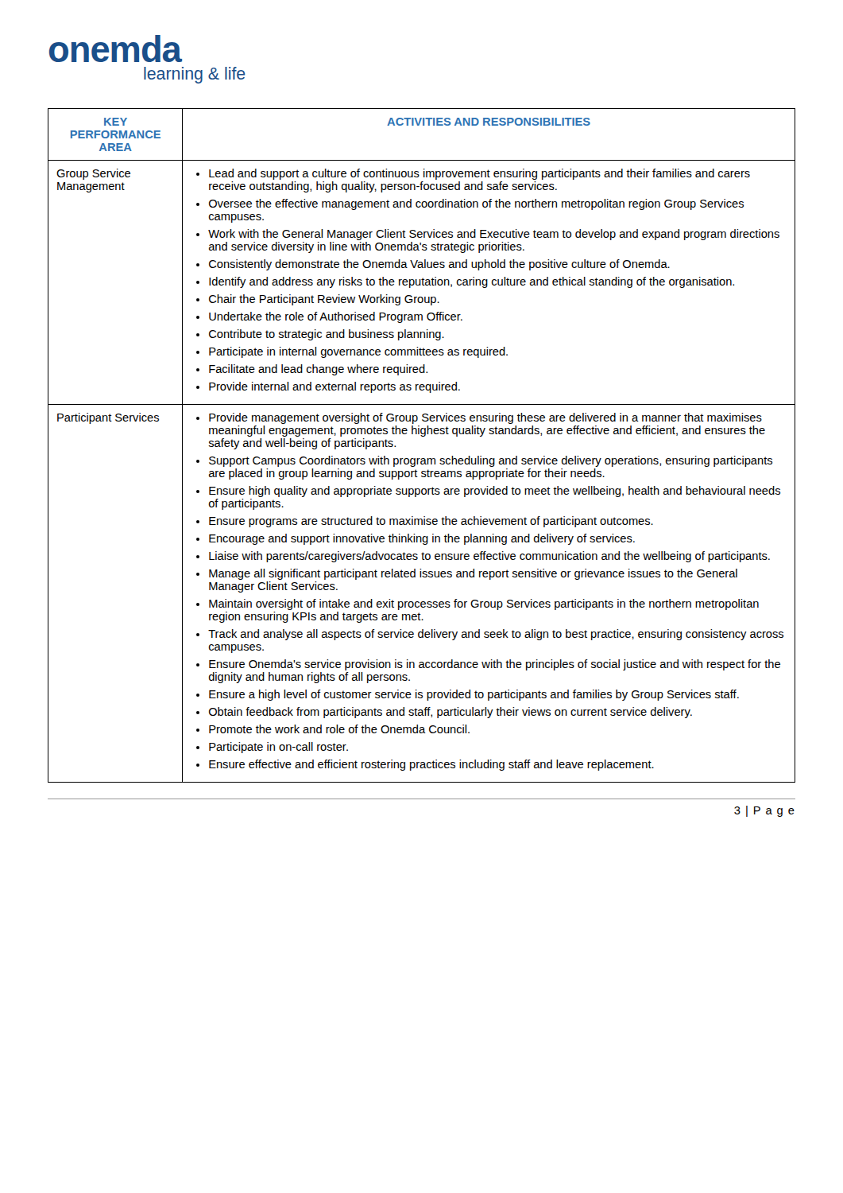onemda
learning & life
| KEY PERFORMANCE AREA | ACTIVITIES AND RESPONSIBILITIES |
| --- | --- |
| Group Service Management | Lead and support a culture of continuous improvement ensuring participants and their families and carers receive outstanding, high quality, person-focused and safe services. Oversee the effective management and coordination of the northern metropolitan region Group Services campuses. Work with the General Manager Client Services and Executive team to develop and expand program directions and service diversity in line with Onemda's strategic priorities. Consistently demonstrate the Onemda Values and uphold the positive culture of Onemda. Identify and address any risks to the reputation, caring culture and ethical standing of the organisation. Chair the Participant Review Working Group. Undertake the role of Authorised Program Officer. Contribute to strategic and business planning. Participate in internal governance committees as required. Facilitate and lead change where required. Provide internal and external reports as required. |
| Participant Services | Provide management oversight of Group Services ensuring these are delivered in a manner that maximises meaningful engagement, promotes the highest quality standards, are effective and efficient, and ensures the safety and well-being of participants. Support Campus Coordinators with program scheduling and service delivery operations, ensuring participants are placed in group learning and support streams appropriate for their needs. Ensure high quality and appropriate supports are provided to meet the wellbeing, health and behavioural needs of participants. Ensure programs are structured to maximise the achievement of participant outcomes. Encourage and support innovative thinking in the planning and delivery of services. Liaise with parents/caregivers/advocates to ensure effective communication and the wellbeing of participants. Manage all significant participant related issues and report sensitive or grievance issues to the General Manager Client Services. Maintain oversight of intake and exit processes for Group Services participants in the northern metropolitan region ensuring KPIs and targets are met. Track and analyse all aspects of service delivery and seek to align to best practice, ensuring consistency across campuses. Ensure Onemda's service provision is in accordance with the principles of social justice and with respect for the dignity and human rights of all persons. Ensure a high level of customer service is provided to participants and families by Group Services staff. Obtain feedback from participants and staff, particularly their views on current service delivery. Promote the work and role of the Onemda Council. Participate in on-call roster. Ensure effective and efficient rostering practices including staff and leave replacement. |
3 | P a g e